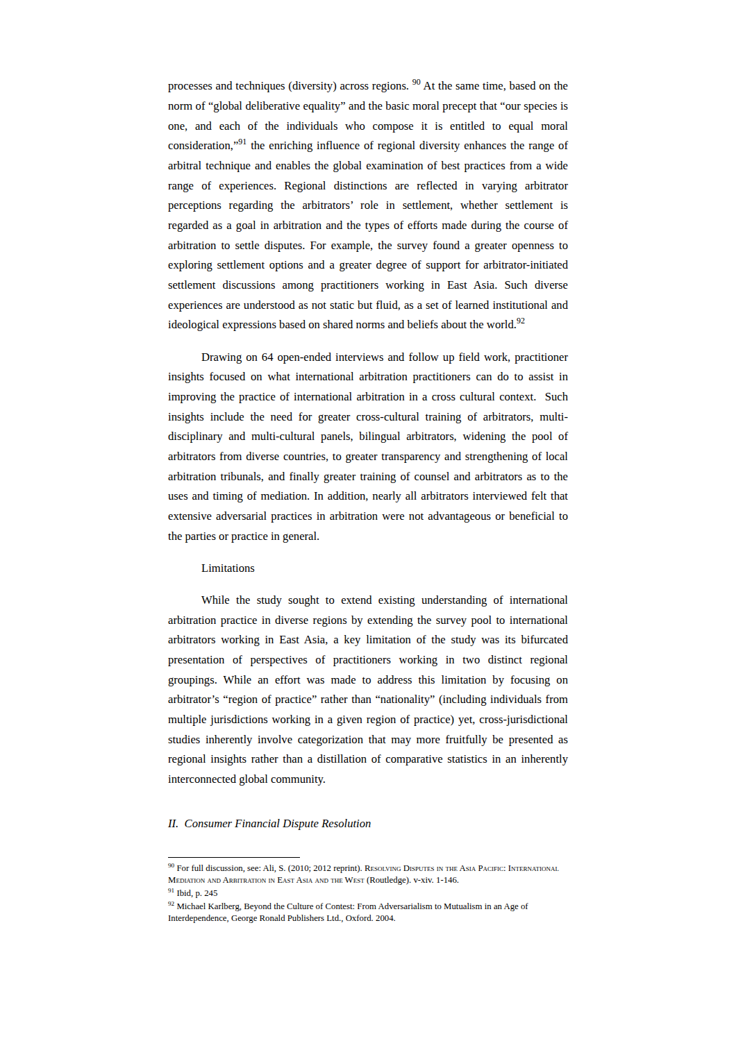processes and techniques (diversity) across regions. 90 At the same time, based on the norm of “global deliberative equality” and the basic moral precept that “our species is one, and each of the individuals who compose it is entitled to equal moral consideration,”91 the enriching influence of regional diversity enhances the range of arbitral technique and enables the global examination of best practices from a wide range of experiences. Regional distinctions are reflected in varying arbitrator perceptions regarding the arbitrators’ role in settlement, whether settlement is regarded as a goal in arbitration and the types of efforts made during the course of arbitration to settle disputes. For example, the survey found a greater openness to exploring settlement options and a greater degree of support for arbitrator-initiated settlement discussions among practitioners working in East Asia. Such diverse experiences are understood as not static but fluid, as a set of learned institutional and ideological expressions based on shared norms and beliefs about the world.92
Drawing on 64 open-ended interviews and follow up field work, practitioner insights focused on what international arbitration practitioners can do to assist in improving the practice of international arbitration in a cross cultural context. Such insights include the need for greater cross-cultural training of arbitrators, multi-disciplinary and multi-cultural panels, bilingual arbitrators, widening the pool of arbitrators from diverse countries, to greater transparency and strengthening of local arbitration tribunals, and finally greater training of counsel and arbitrators as to the uses and timing of mediation. In addition, nearly all arbitrators interviewed felt that extensive adversarial practices in arbitration were not advantageous or beneficial to the parties or practice in general.
Limitations
While the study sought to extend existing understanding of international arbitration practice in diverse regions by extending the survey pool to international arbitrators working in East Asia, a key limitation of the study was its bifurcated presentation of perspectives of practitioners working in two distinct regional groupings. While an effort was made to address this limitation by focusing on arbitrator’s “region of practice” rather than “nationality” (including individuals from multiple jurisdictions working in a given region of practice) yet, cross-jurisdictional studies inherently involve categorization that may more fruitfully be presented as regional insights rather than a distillation of comparative statistics in an inherently interconnected global community.
II. Consumer Financial Dispute Resolution
90 For full discussion, see: Ali, S. (2010; 2012 reprint). Resolving Disputes in the Asia Pacific: International Mediation and Arbitration in East Asia and the West (Routledge). v-xiv. 1-146.
91 Ibid, p. 245
92 Michael Karlberg, Beyond the Culture of Contest: From Adversarialism to Mutualism in an Age of Interdependence, George Ronald Publishers Ltd., Oxford. 2004.